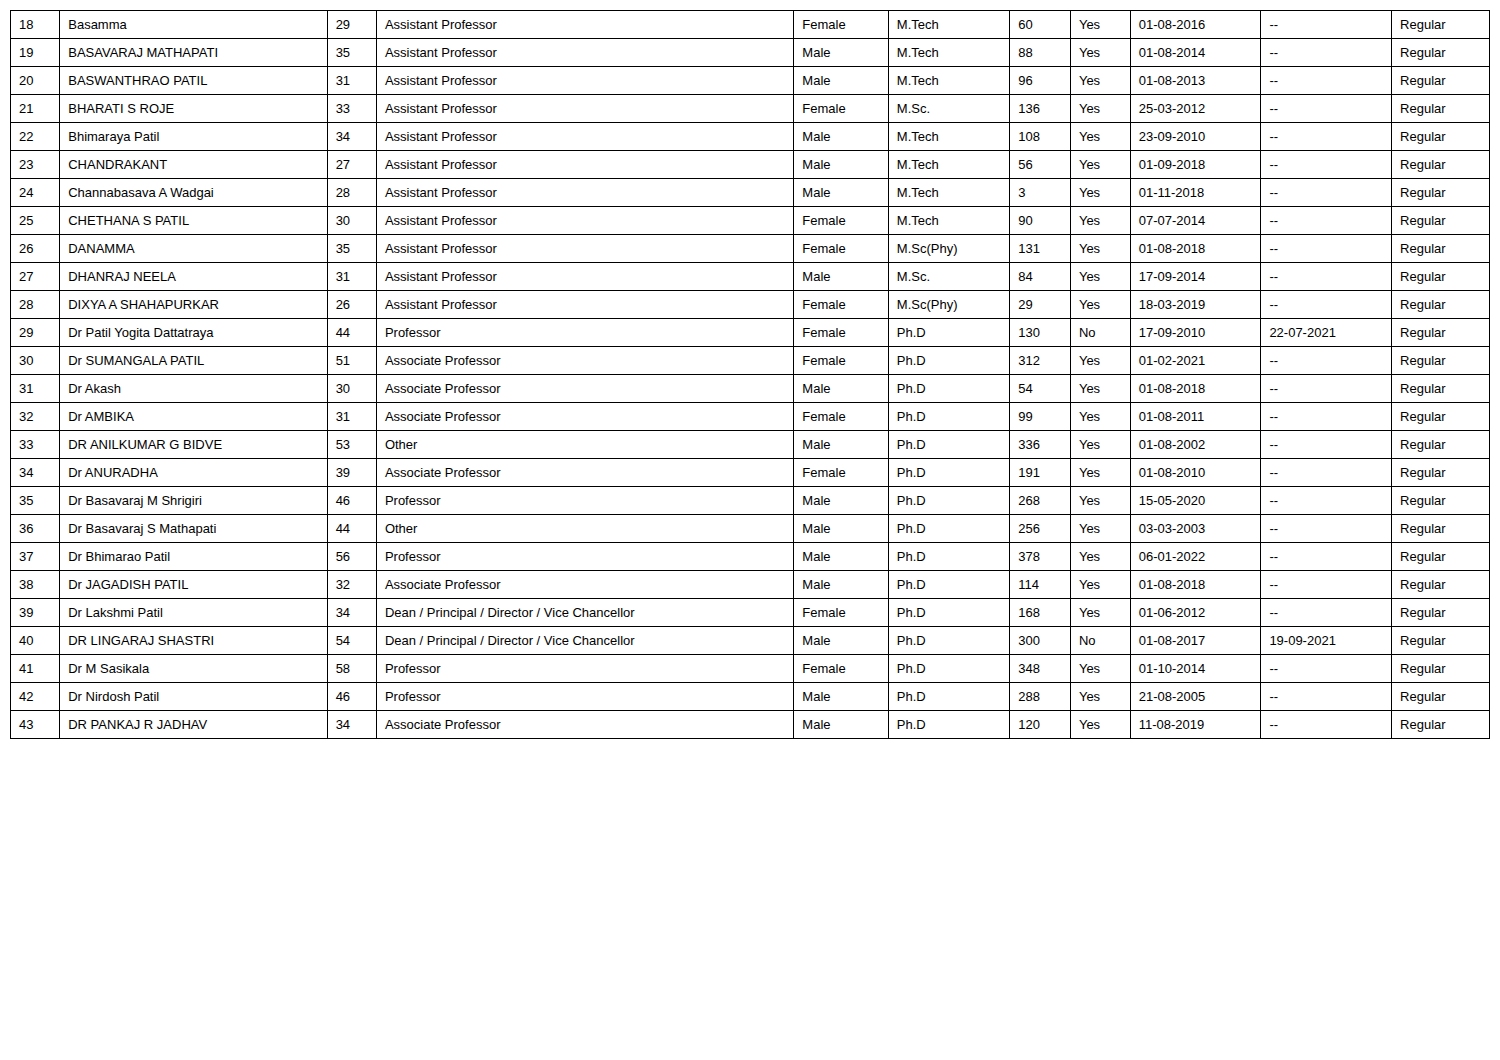| 18 | Basamma | 29 | Assistant Professor | Female | M.Tech | 60 | Yes | 01-08-2016 | -- | Regular |
| 19 | BASAVARAJ MATHAPATI | 35 | Assistant Professor | Male | M.Tech | 88 | Yes | 01-08-2014 | -- | Regular |
| 20 | BASWANTHRAO PATIL | 31 | Assistant Professor | Male | M.Tech | 96 | Yes | 01-08-2013 | -- | Regular |
| 21 | BHARATI S ROJE | 33 | Assistant Professor | Female | M.Sc. | 136 | Yes | 25-03-2012 | -- | Regular |
| 22 | Bhimaraya Patil | 34 | Assistant Professor | Male | M.Tech | 108 | Yes | 23-09-2010 | -- | Regular |
| 23 | CHANDRAKANT | 27 | Assistant Professor | Male | M.Tech | 56 | Yes | 01-09-2018 | -- | Regular |
| 24 | Channabasava A Wadgai | 28 | Assistant Professor | Male | M.Tech | 3 | Yes | 01-11-2018 | -- | Regular |
| 25 | CHETHANA S PATIL | 30 | Assistant Professor | Female | M.Tech | 90 | Yes | 07-07-2014 | -- | Regular |
| 26 | DANAMMA | 35 | Assistant Professor | Female | M.Sc(Phy) | 131 | Yes | 01-08-2018 | -- | Regular |
| 27 | DHANRAJ NEELA | 31 | Assistant Professor | Male | M.Sc. | 84 | Yes | 17-09-2014 | -- | Regular |
| 28 | DIXYA A SHAHAPURKAR | 26 | Assistant Professor | Female | M.Sc(Phy) | 29 | Yes | 18-03-2019 | -- | Regular |
| 29 | Dr Patil Yogita Dattatraya | 44 | Professor | Female | Ph.D | 130 | No | 17-09-2010 | 22-07-2021 | Regular |
| 30 | Dr SUMANGALA PATIL | 51 | Associate Professor | Female | Ph.D | 312 | Yes | 01-02-2021 | -- | Regular |
| 31 | Dr Akash | 30 | Associate Professor | Male | Ph.D | 54 | Yes | 01-08-2018 | -- | Regular |
| 32 | Dr AMBIKA | 31 | Associate Professor | Female | Ph.D | 99 | Yes | 01-08-2011 | -- | Regular |
| 33 | DR ANILKUMAR G BIDVE | 53 | Other | Male | Ph.D | 336 | Yes | 01-08-2002 | -- | Regular |
| 34 | Dr ANURADHA | 39 | Associate Professor | Female | Ph.D | 191 | Yes | 01-08-2010 | -- | Regular |
| 35 | Dr Basavaraj M Shrigiri | 46 | Professor | Male | Ph.D | 268 | Yes | 15-05-2020 | -- | Regular |
| 36 | Dr Basavaraj S Mathapati | 44 | Other | Male | Ph.D | 256 | Yes | 03-03-2003 | -- | Regular |
| 37 | Dr Bhimarao Patil | 56 | Professor | Male | Ph.D | 378 | Yes | 06-01-2022 | -- | Regular |
| 38 | Dr JAGADISH PATIL | 32 | Associate Professor | Male | Ph.D | 114 | Yes | 01-08-2018 | -- | Regular |
| 39 | Dr Lakshmi Patil | 34 | Dean / Principal / Director / Vice Chancellor | Female | Ph.D | 168 | Yes | 01-06-2012 | -- | Regular |
| 40 | DR LINGARAJ SHASTRI | 54 | Dean / Principal / Director / Vice Chancellor | Male | Ph.D | 300 | No | 01-08-2017 | 19-09-2021 | Regular |
| 41 | Dr M Sasikala | 58 | Professor | Female | Ph.D | 348 | Yes | 01-10-2014 | -- | Regular |
| 42 | Dr Nirdosh Patil | 46 | Professor | Male | Ph.D | 288 | Yes | 21-08-2005 | -- | Regular |
| 43 | DR PANKAJ R JADHAV | 34 | Associate Professor | Male | Ph.D | 120 | Yes | 11-08-2019 | -- | Regular |